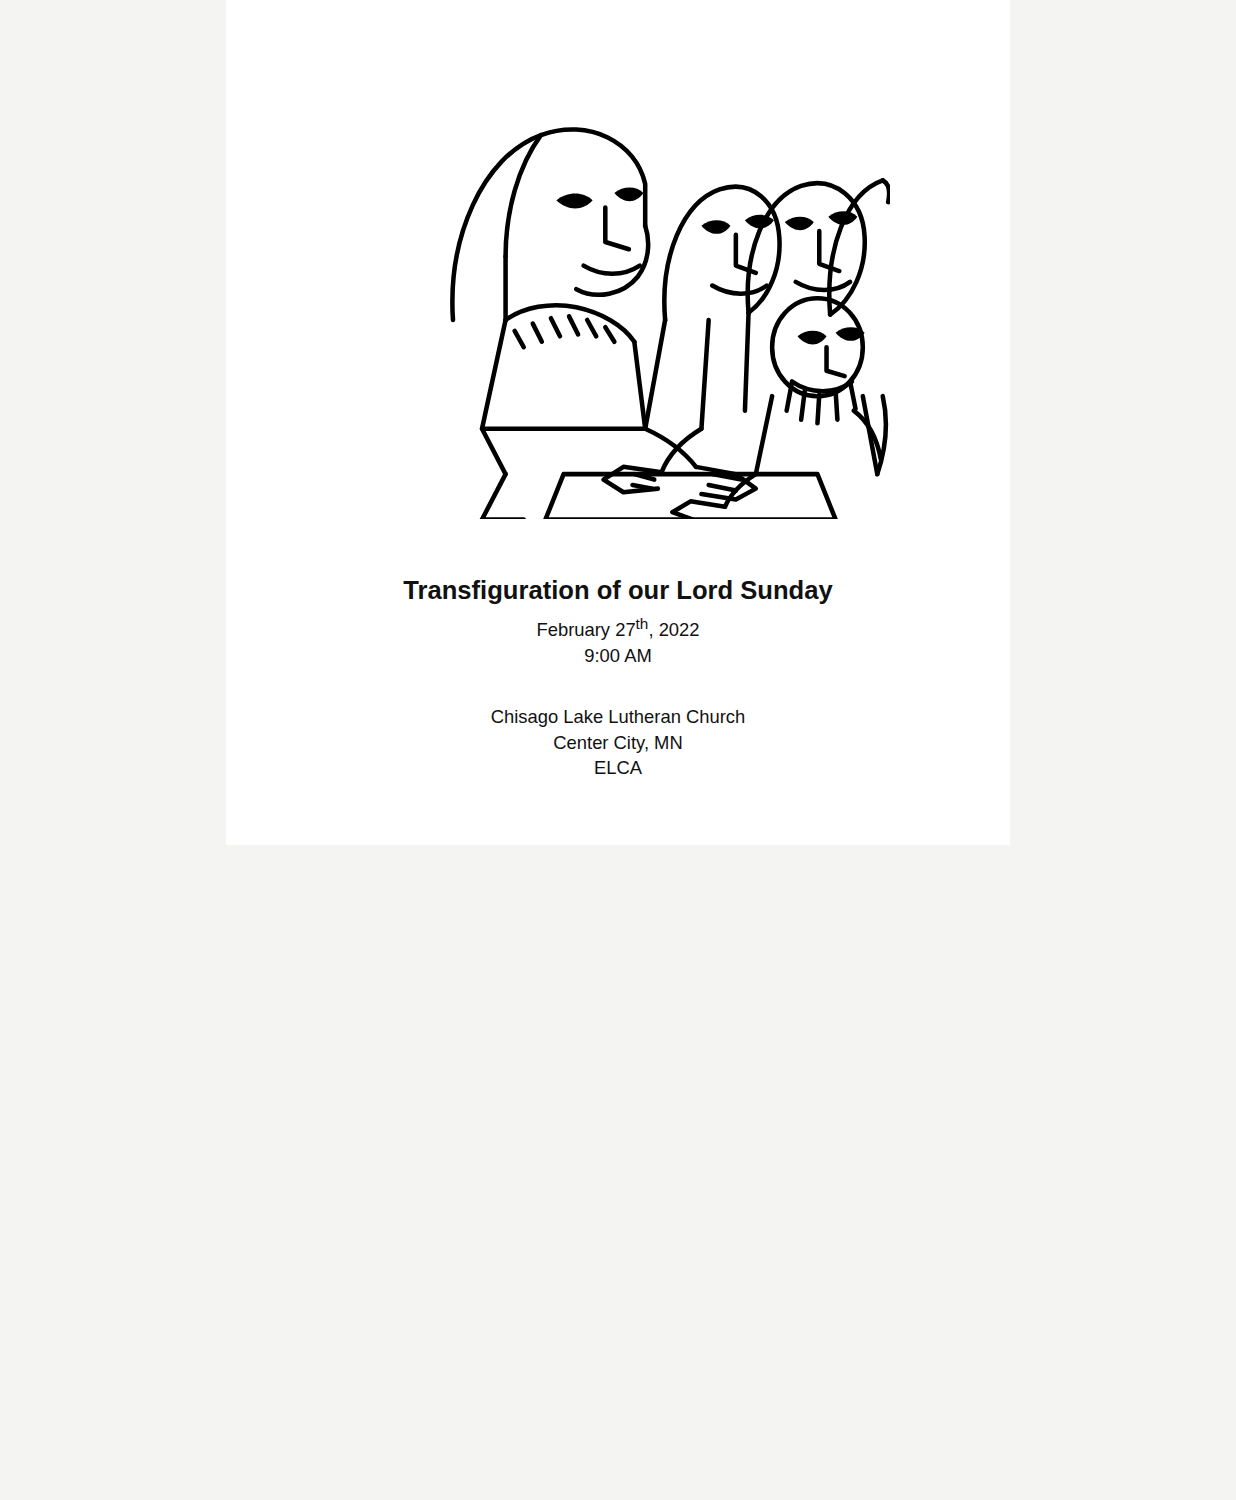Line-art illustration of figures gathered around a table A stylized black-and-white woodcut-style drawing showing a robed figure at left facing a group of four figures at right, their hands extended toward one another over a table.
Illustration of figures gathered around a table.
Transfiguration of our Lord Sunday
February 27th, 2022
9:00 AM
Chisago Lake Lutheran Church Center City, MN ELCA